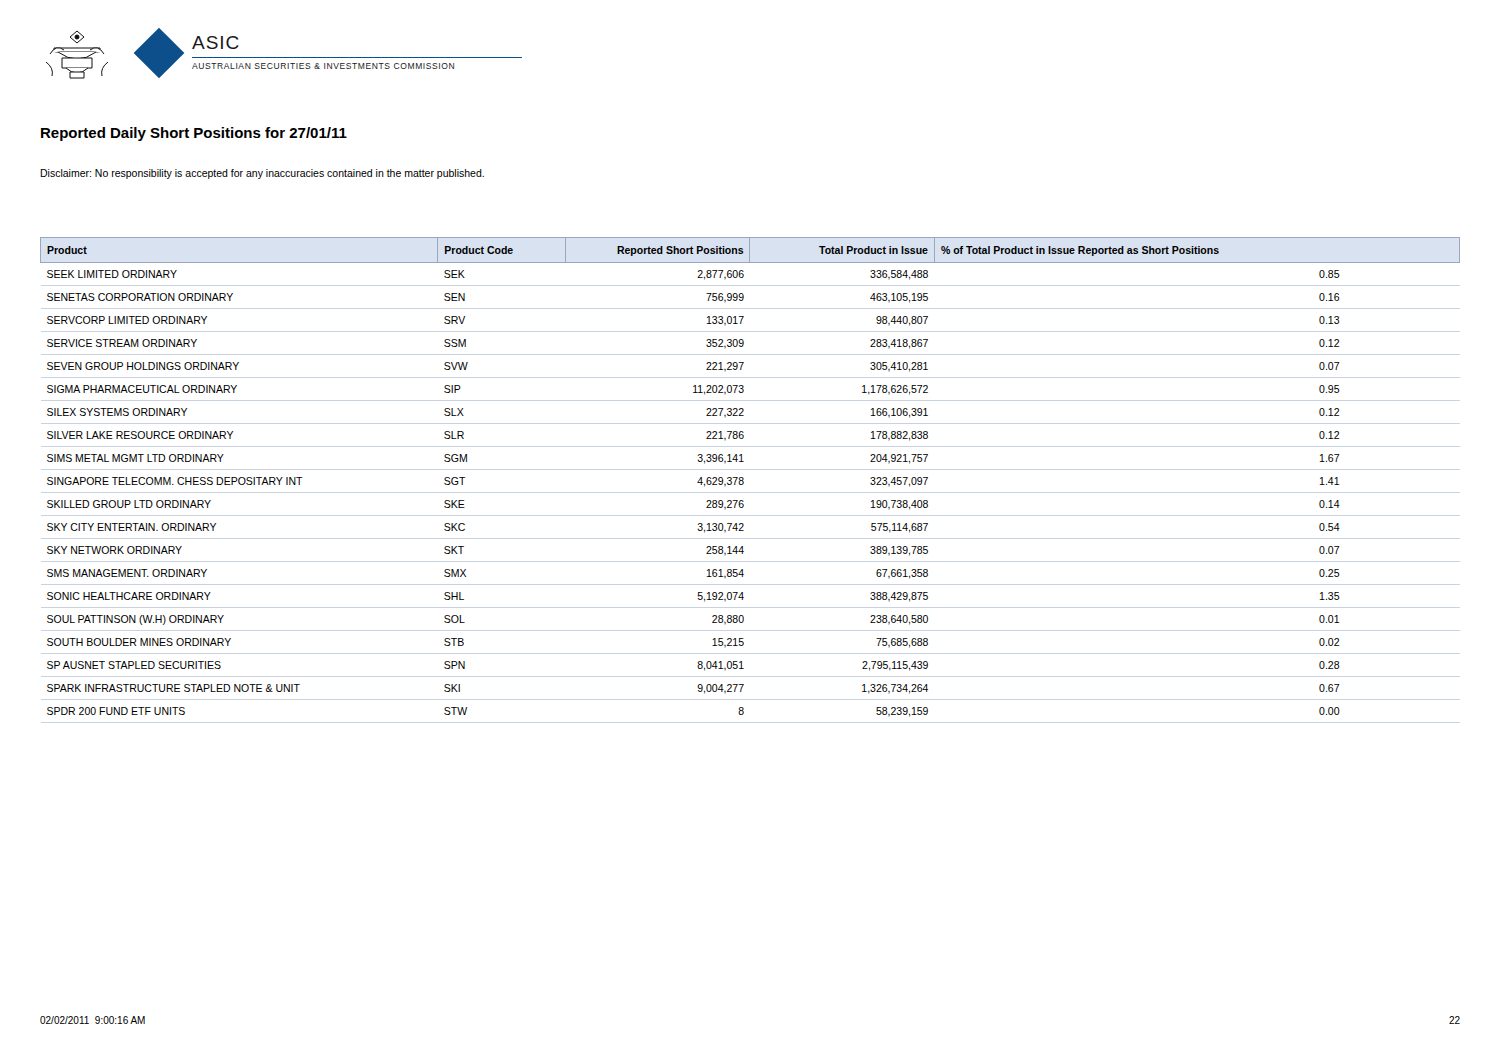ASIC
Australian Securities & Investments Commission
Reported Daily Short Positions for 27/01/11
Disclaimer: No responsibility is accepted for any inaccuracies contained in the matter published.
| Product | Product Code | Reported Short Positions | Total Product in Issue | % of Total Product in Issue Reported as Short Positions |
| --- | --- | --- | --- | --- |
| SEEK LIMITED ORDINARY | SEK | 2,877,606 | 336,584,488 | 0.85 |
| SENETAS CORPORATION ORDINARY | SEN | 756,999 | 463,105,195 | 0.16 |
| SERVCORP LIMITED ORDINARY | SRV | 133,017 | 98,440,807 | 0.13 |
| SERVICE STREAM ORDINARY | SSM | 352,309 | 283,418,867 | 0.12 |
| SEVEN GROUP HOLDINGS ORDINARY | SVW | 221,297 | 305,410,281 | 0.07 |
| SIGMA PHARMACEUTICAL ORDINARY | SIP | 11,202,073 | 1,178,626,572 | 0.95 |
| SILEX SYSTEMS ORDINARY | SLX | 227,322 | 166,106,391 | 0.12 |
| SILVER LAKE RESOURCE ORDINARY | SLR | 221,786 | 178,882,838 | 0.12 |
| SIMS METAL MGMT LTD ORDINARY | SGM | 3,396,141 | 204,921,757 | 1.67 |
| SINGAPORE TELECOMM. CHESS DEPOSITARY INT | SGT | 4,629,378 | 323,457,097 | 1.41 |
| SKILLED GROUP LTD ORDINARY | SKE | 289,276 | 190,738,408 | 0.14 |
| SKY CITY ENTERTAIN. ORDINARY | SKC | 3,130,742 | 575,114,687 | 0.54 |
| SKY NETWORK ORDINARY | SKT | 258,144 | 389,139,785 | 0.07 |
| SMS MANAGEMENT. ORDINARY | SMX | 161,854 | 67,661,358 | 0.25 |
| SONIC HEALTHCARE ORDINARY | SHL | 5,192,074 | 388,429,875 | 1.35 |
| SOUL PATTINSON (W.H) ORDINARY | SOL | 28,880 | 238,640,580 | 0.01 |
| SOUTH BOULDER MINES ORDINARY | STB | 15,215 | 75,685,688 | 0.02 |
| SP AUSNET STAPLED SECURITIES | SPN | 8,041,051 | 2,795,115,439 | 0.28 |
| SPARK INFRASTRUCTURE STAPLED NOTE & UNIT | SKI | 9,004,277 | 1,326,734,264 | 0.67 |
| SPDR 200 FUND ETF UNITS | STW | 8 | 58,239,159 | 0.00 |
02/02/2011 9:00:16 AM
22